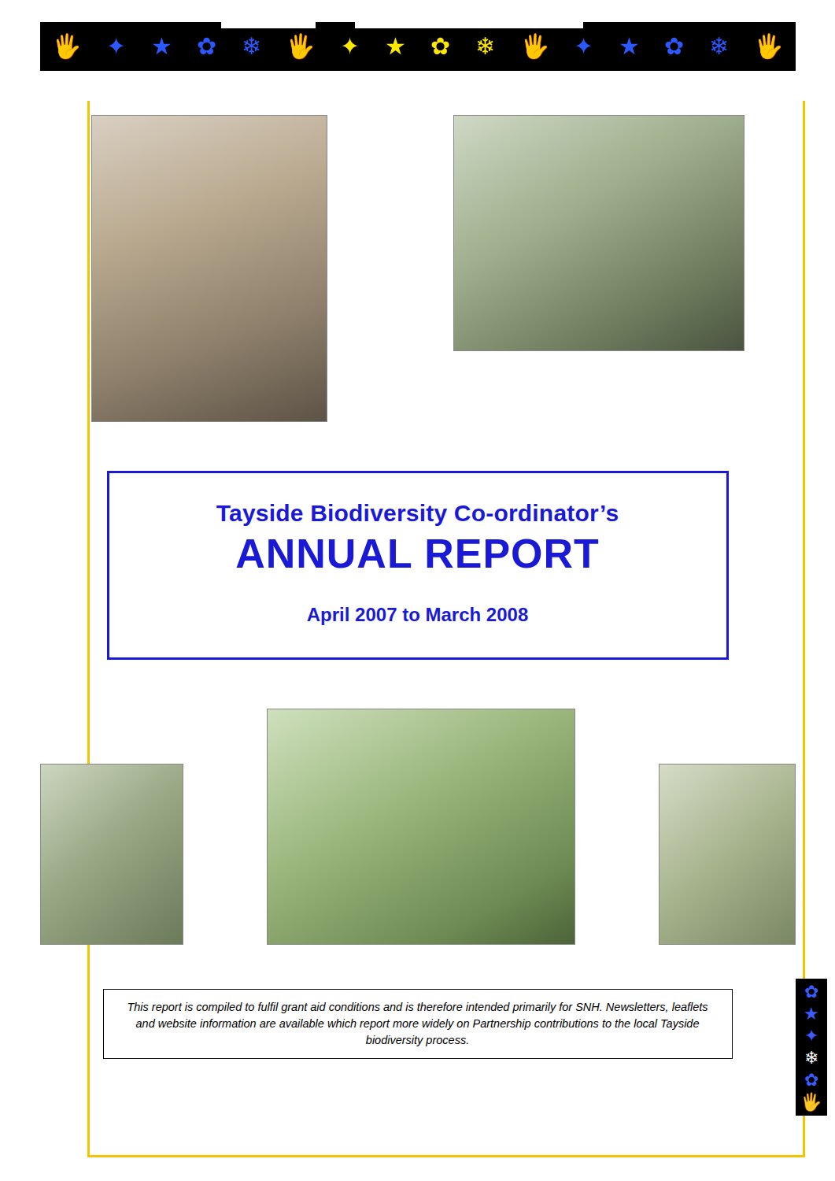🖐 ✦ ★ ✿ ❄ 🖐 ✦ ★ ✿ ❄ 🖐 ✦ ★ ✿ ❄ 🖐
✿ ★ ✦ ❄ ✿ 🖐
Tayside Biodiversity Co-ordinator’s
ANNUAL REPORT
April 2007 to March 2008
This report is compiled to fulfil grant aid conditions and is therefore intended primarily for SNH. Newsletters, leaflets and website information are available which report more widely on Partnership contributions to the local Tayside biodiversity process.